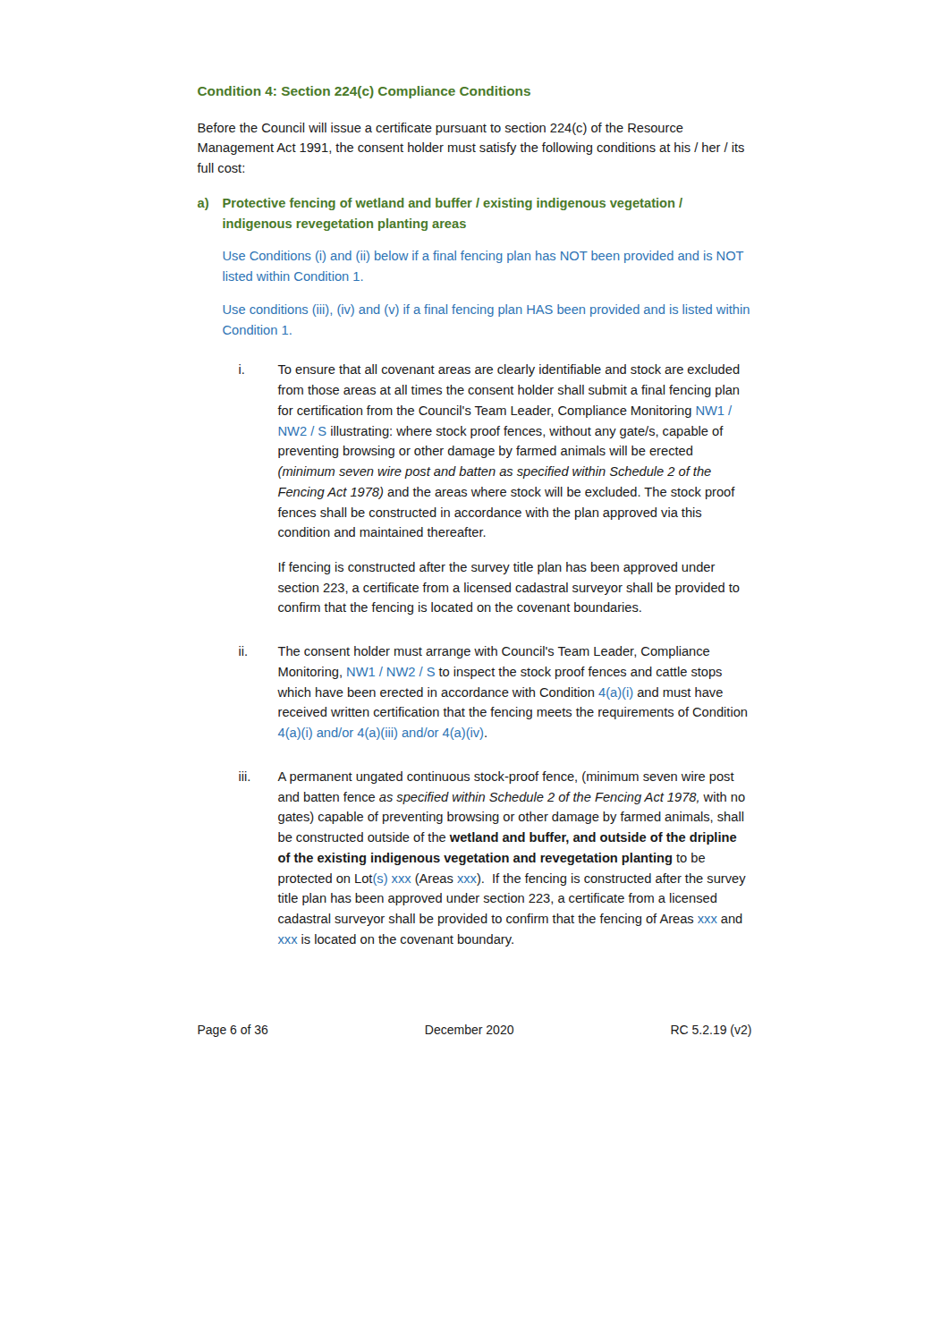Condition 4: Section 224(c) Compliance Conditions
Before the Council will issue a certificate pursuant to section 224(c) of the Resource Management Act 1991, the consent holder must satisfy the following conditions at his / her / its full cost:
Protective fencing of wetland and buffer / existing indigenous vegetation / indigenous revegetation planting areas
Use Conditions (i) and (ii) below if a final fencing plan has NOT been provided and is NOT listed within Condition 1.
Use conditions (iii), (iv) and (v) if a final fencing plan HAS been provided and is listed within Condition 1.
To ensure that all covenant areas are clearly identifiable and stock are excluded from those areas at all times the consent holder shall submit a final fencing plan for certification from the Council's Team Leader, Compliance Monitoring NW1 / NW2 / S illustrating: where stock proof fences, without any gate/s, capable of preventing browsing or other damage by farmed animals will be erected (minimum seven wire post and batten as specified within Schedule 2 of the Fencing Act 1978) and the areas where stock will be excluded. The stock proof fences shall be constructed in accordance with the plan approved via this condition and maintained thereafter.
If fencing is constructed after the survey title plan has been approved under section 223, a certificate from a licensed cadastral surveyor shall be provided to confirm that the fencing is located on the covenant boundaries.
The consent holder must arrange with Council's Team Leader, Compliance Monitoring, NW1 / NW2 / S to inspect the stock proof fences and cattle stops which have been erected in accordance with Condition 4(a)(i) and must have received written certification that the fencing meets the requirements of Condition 4(a)(i) and/or 4(a)(iii) and/or 4(a)(iv).
A permanent ungated continuous stock-proof fence, (minimum seven wire post and batten fence as specified within Schedule 2 of the Fencing Act 1978, with no gates) capable of preventing browsing or other damage by farmed animals, shall be constructed outside of the wetland and buffer, and outside of the dripline of the existing indigenous vegetation and revegetation planting to be protected on Lot(s) xxx (Areas xxx). If the fencing is constructed after the survey title plan has been approved under section 223, a certificate from a licensed cadastral surveyor shall be provided to confirm that the fencing of Areas xxx and xxx is located on the covenant boundary.
Page 6 of 36 December 2020 RC 5.2.19 (v2)